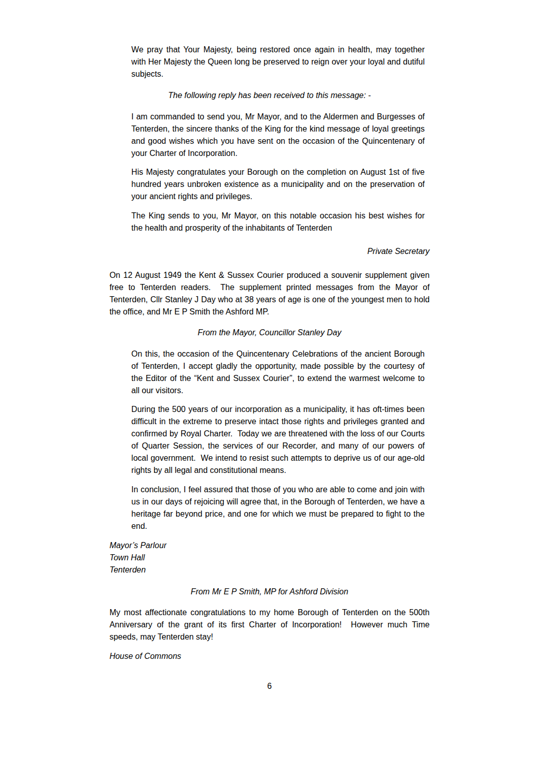We pray that Your Majesty, being restored once again in health, may together with Her Majesty the Queen long be preserved to reign over your loyal and dutiful subjects.
The following reply has been received to this message: -
I am commanded to send you, Mr Mayor, and to the Aldermen and Burgesses of Tenterden, the sincere thanks of the King for the kind message of loyal greetings and good wishes which you have sent on the occasion of the Quincentenary of your Charter of Incorporation.
His Majesty congratulates your Borough on the completion on August 1st of five hundred years unbroken existence as a municipality and on the preservation of your ancient rights and privileges.
The King sends to you, Mr Mayor, on this notable occasion his best wishes for the health and prosperity of the inhabitants of Tenterden
Private Secretary
On 12 August 1949 the Kent & Sussex Courier produced a souvenir supplement given free to Tenterden readers. The supplement printed messages from the Mayor of Tenterden, Cllr Stanley J Day who at 38 years of age is one of the youngest men to hold the office, and Mr E P Smith the Ashford MP.
From the Mayor, Councillor Stanley Day
On this, the occasion of the Quincentenary Celebrations of the ancient Borough of Tenterden, I accept gladly the opportunity, made possible by the courtesy of the Editor of the “Kent and Sussex Courier”, to extend the warmest welcome to all our visitors.
During the 500 years of our incorporation as a municipality, it has oft-times been difficult in the extreme to preserve intact those rights and privileges granted and confirmed by Royal Charter. Today we are threatened with the loss of our Courts of Quarter Session, the services of our Recorder, and many of our powers of local government. We intend to resist such attempts to deprive us of our age-old rights by all legal and constitutional means.
In conclusion, I feel assured that those of you who are able to come and join with us in our days of rejoicing will agree that, in the Borough of Tenterden, we have a heritage far beyond price, and one for which we must be prepared to fight to the end.
Mayor’s Parlour
Town Hall
Tenterden
From Mr E P Smith, MP for Ashford Division
My most affectionate congratulations to my home Borough of Tenterden on the 500th Anniversary of the grant of its first Charter of Incorporation! However much Time speeds, may Tenterden stay!
House of Commons
6